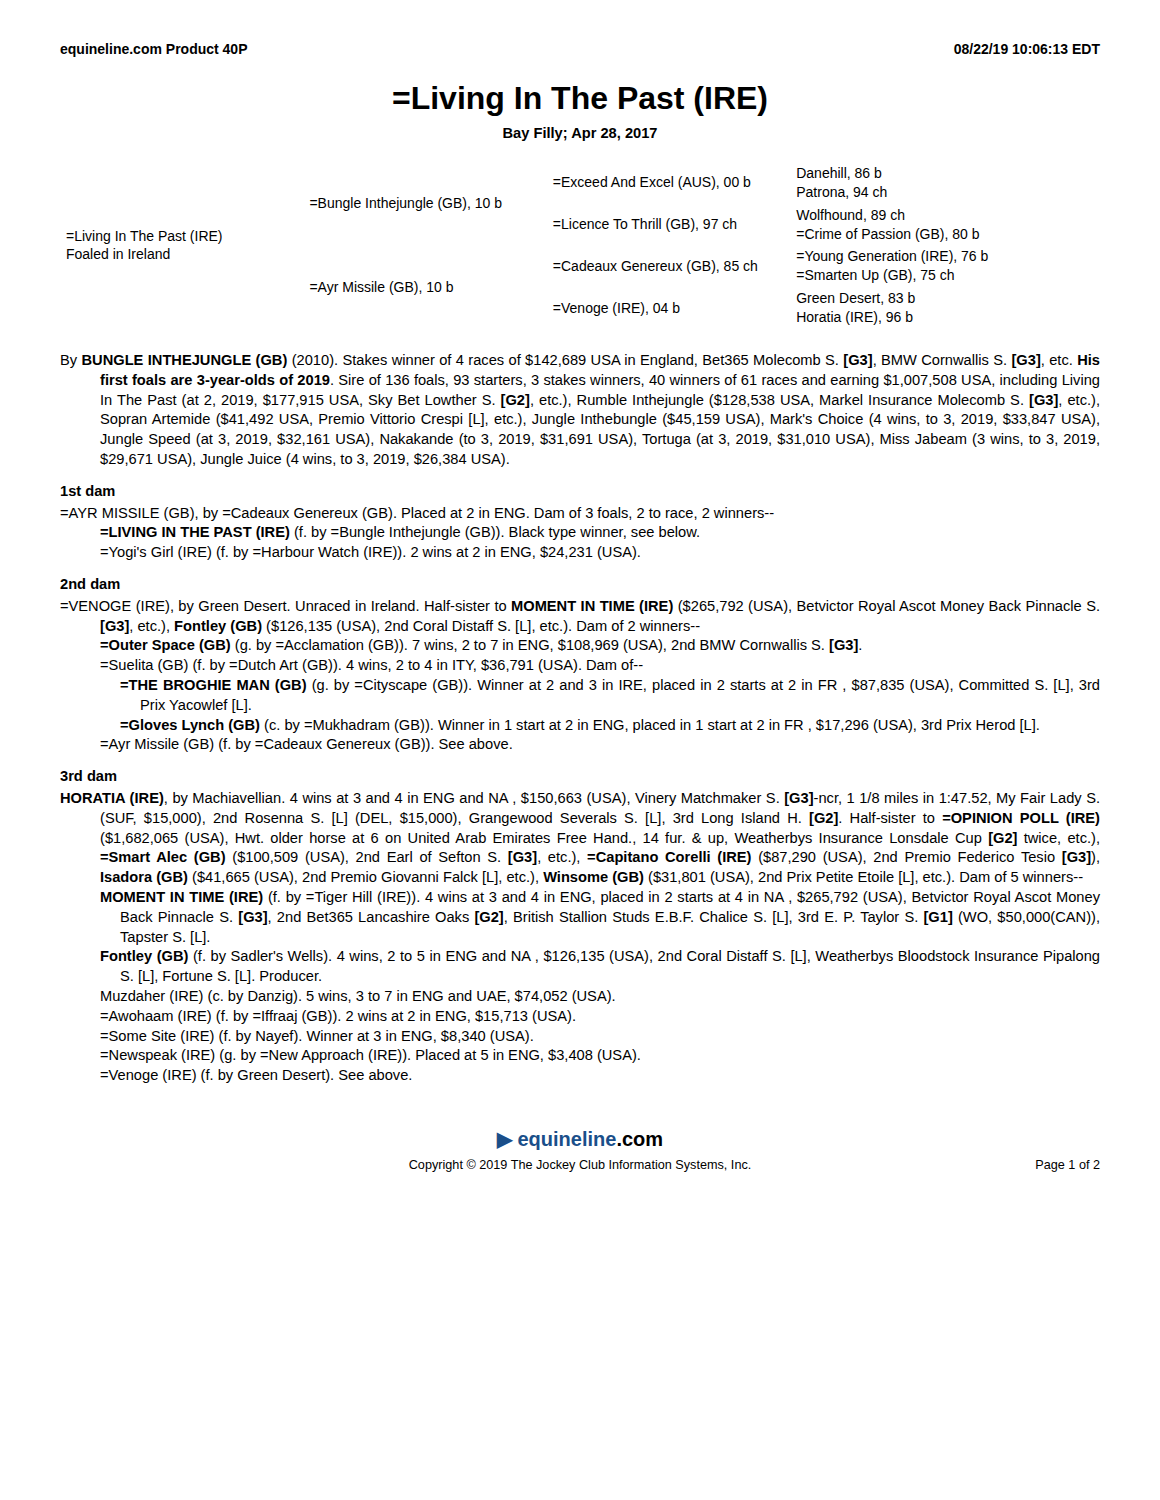equineline.com Product 40P 08/22/19 10:06:13 EDT
=Living In The Past (IRE)
Bay Filly; Apr 28, 2017
| =Living In The Past (IRE) Foaled in Ireland | =Bungle Inthejungle (GB), 10 b | =Exceed And Excel (AUS), 00 b | Danehill, 86 b Patrona, 94 ch |
| =Licence To Thrill (GB), 97 ch | Wolfhound, 89 ch =Crime of Passion (GB), 80 b |
| =Ayr Missile (GB), 10 b | =Cadeaux Genereux (GB), 85 ch | =Young Generation (IRE), 76 b =Smarten Up (GB), 75 ch |
| =Venoge (IRE), 04 b | Green Desert, 83 b Horatia (IRE), 96 b |
By BUNGLE INTHEJUNGLE (GB) (2010). Stakes winner of 4 races of $142,689 USA in England, Bet365 Molecomb S. [G3], BMW Cornwallis S. [G3], etc. His first foals are 3-year-olds of 2019. Sire of 136 foals, 93 starters, 3 stakes winners, 40 winners of 61 races and earning $1,007,508 USA, including Living In The Past (at 2, 2019, $177,915 USA, Sky Bet Lowther S. [G2], etc.), Rumble Inthejungle ($128,538 USA, Markel Insurance Molecomb S. [G3], etc.), Sopran Artemide ($41,492 USA, Premio Vittorio Crespi [L], etc.), Jungle Inthebungle ($45,159 USA), Mark's Choice (4 wins, to 3, 2019, $33,847 USA), Jungle Speed (at 3, 2019, $32,161 USA), Nakakande (to 3, 2019, $31,691 USA), Tortuga (at 3, 2019, $31,010 USA), Miss Jabeam (3 wins, to 3, 2019, $29,671 USA), Jungle Juice (4 wins, to 3, 2019, $26,384 USA).
1st dam
=AYR MISSILE (GB), by =Cadeaux Genereux (GB). Placed at 2 in ENG. Dam of 3 foals, 2 to race, 2 winners--
=LIVING IN THE PAST (IRE) (f. by =Bungle Inthejungle (GB)). Black type winner, see below.
=Yogi's Girl (IRE) (f. by =Harbour Watch (IRE)). 2 wins at 2 in ENG, $24,231 (USA).
2nd dam
=VENOGE (IRE), by Green Desert. Unraced in Ireland. Half-sister to MOMENT IN TIME (IRE) ($265,792 (USA), Betvictor Royal Ascot Money Back Pinnacle S. [G3], etc.), Fontley (GB) ($126,135 (USA), 2nd Coral Distaff S. [L], etc.). Dam of 2 winners--
=Outer Space (GB) (g. by =Acclamation (GB)). 7 wins, 2 to 7 in ENG, $108,969 (USA), 2nd BMW Cornwallis S. [G3].
=Suelita (GB) (f. by =Dutch Art (GB)). 4 wins, 2 to 4 in ITY, $36,791 (USA). Dam of--
=THE BROGHIE MAN (GB) (g. by =Cityscape (GB)). Winner at 2 and 3 in IRE, placed in 2 starts at 2 in FR , $87,835 (USA), Committed S. [L], 3rd Prix Yacowlef [L].
=Gloves Lynch (GB) (c. by =Mukhadram (GB)). Winner in 1 start at 2 in ENG, placed in 1 start at 2 in FR , $17,296 (USA), 3rd Prix Herod [L].
=Ayr Missile (GB) (f. by =Cadeaux Genereux (GB)). See above.
3rd dam
HORATIA (IRE), by Machiavellian. 4 wins at 3 and 4 in ENG and NA , $150,663 (USA), Vinery Matchmaker S. [G3]-ncr, 1 1/8 miles in 1:47.52, My Fair Lady S. (SUF, $15,000), 2nd Rosenna S. [L] (DEL, $15,000), Grangewood Severals S. [L], 3rd Long Island H. [G2]. Half-sister to =OPINION POLL (IRE) ($1,682,065 (USA), Hwt. older horse at 6 on United Arab Emirates Free Hand., 14 fur. & up, Weatherbys Insurance Lonsdale Cup [G2] twice, etc.), =Smart Alec (GB) ($100,509 (USA), 2nd Earl of Sefton S. [G3], etc.), =Capitano Corelli (IRE) ($87,290 (USA), 2nd Premio Federico Tesio [G3]), Isadora (GB) ($41,665 (USA), 2nd Premio Giovanni Falck [L], etc.), Winsome (GB) ($31,801 (USA), 2nd Prix Petite Etoile [L], etc.). Dam of 5 winners--
MOMENT IN TIME (IRE) (f. by =Tiger Hill (IRE)). 4 wins at 3 and 4 in ENG, placed in 2 starts at 4 in NA , $265,792 (USA), Betvictor Royal Ascot Money Back Pinnacle S. [G3], 2nd Bet365 Lancashire Oaks [G2], British Stallion Studs E.B.F. Chalice S. [L], 3rd E. P. Taylor S. [G1] (WO, $50,000(CAN)), Tapster S. [L].
Fontley (GB) (f. by Sadler's Wells). 4 wins, 2 to 5 in ENG and NA , $126,135 (USA), 2nd Coral Distaff S. [L], Weatherbys Bloodstock Insurance Pipalong S. [L], Fortune S. [L]. Producer.
Muzdaher (IRE) (c. by Danzig). 5 wins, 3 to 7 in ENG and UAE, $74,052 (USA).
=Awohaam (IRE) (f. by =Iffraaj (GB)). 2 wins at 2 in ENG, $15,713 (USA).
=Some Site (IRE) (f. by Nayef). Winner at 3 in ENG, $8,340 (USA).
=Newspeak (IRE) (g. by =New Approach (IRE)). Placed at 5 in ENG, $3,408 (USA).
=Venoge (IRE) (f. by Green Desert). See above.
▶ equineline.com
Copyright © 2019 The Jockey Club Information Systems, Inc. Page 1 of 2